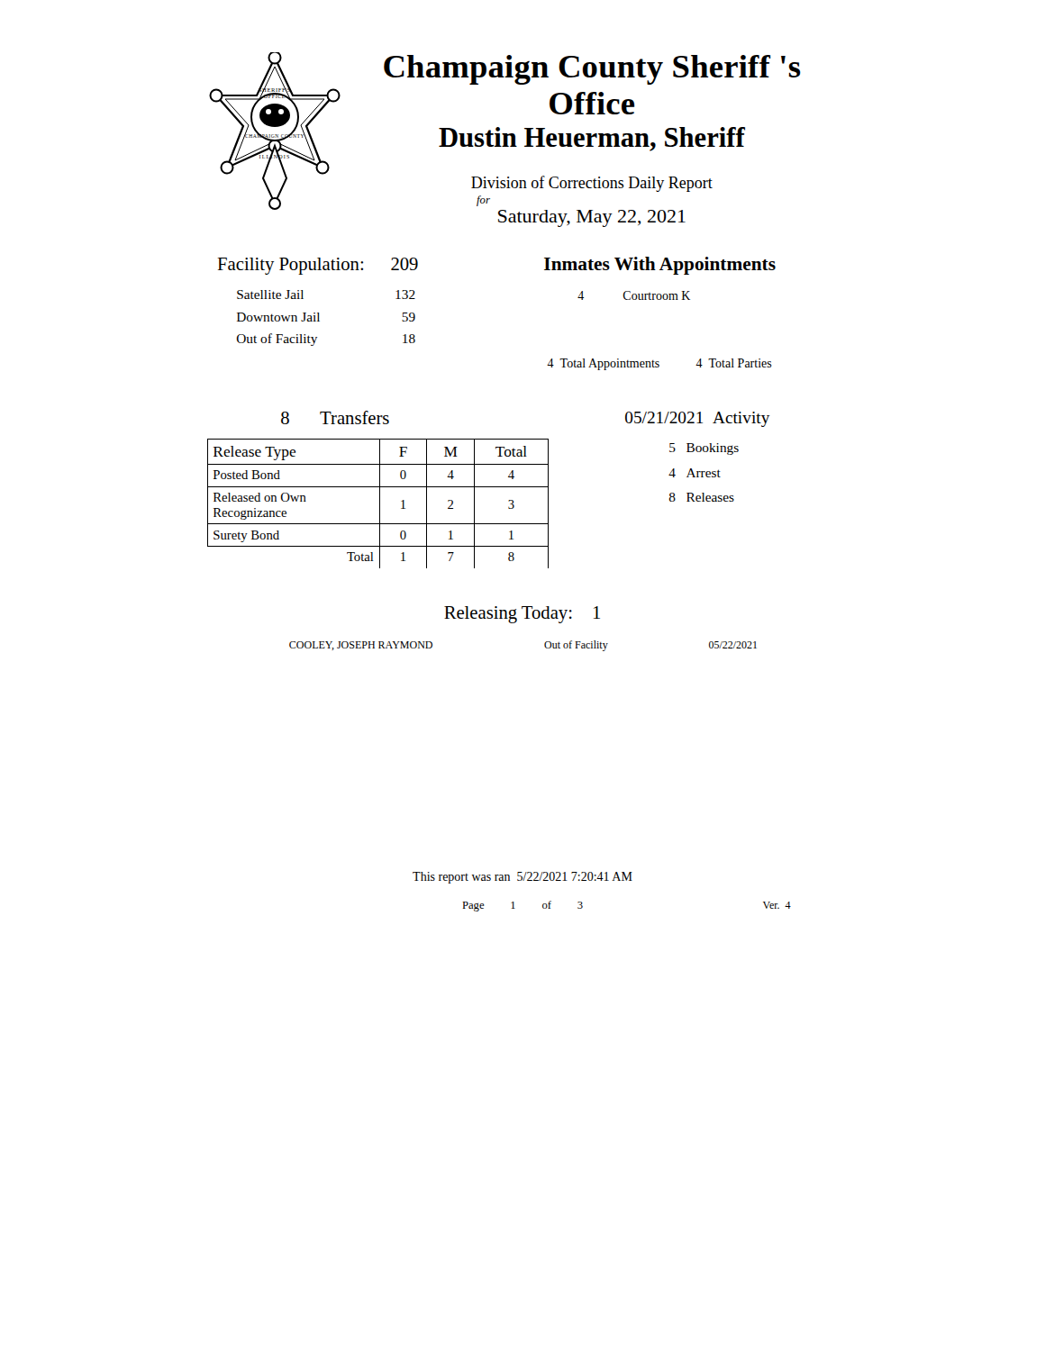SHERIFF'S OFFICE CHAMPAIGN COUNTY ILLINOIS
Champaign County Sheriff 's Office
Dustin Heuerman, Sheriff
Division of Corrections Daily Report
for
Saturday, May 22, 2021
Facility Population:209
| Satellite Jail | 132 |
| Downtown Jail | 59 |
| Out of Facility | 18 |
Inmates With Appointments
4 Courtroom K
4 Total Appointments 4 Total Parties
8 Transfers
| Release Type | F | M | Total |
| --- | --- | --- | --- |
| Posted Bond | 0 | 4 | 4 |
| Released on Own Recognizance | 1 | 2 | 3 |
| Surety Bond | 0 | 1 | 1 |
| Total | 1 | 7 | 8 |
05/21/2021 Activity
5 Bookings
4 Arrest
8 Releases
Releasing Today:1
COOLEY, JOSEPH RAYMOND Out of Facility 05/22/2021
This report was ran 5/22/2021 7:20:41 AM
Page1of3 Ver. 4